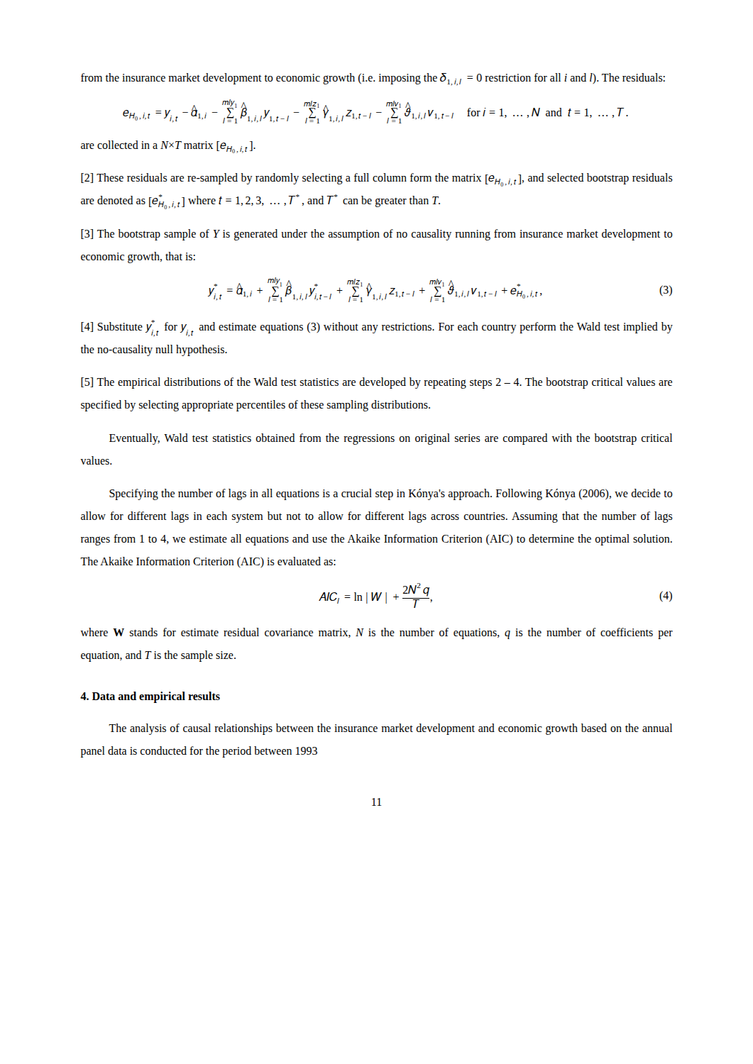from the insurance market development to economic growth (i.e. imposing the δ1,i,l=0 restriction for all i and l). The residuals:
eH0,i,t = yi,t − α^1,i − ∑ l=1 mly1 β^1,i,l y1,t−l − ∑ l=1 mlz1 γ^1,i,l z1,t−l − ∑ l=1 mlv1 ϑ^1,i,l v1,t−l for i=1,…,N and t=1,…,T.
are collected in a N×T matrix [eH0,i,t].
[2] These residuals are re-sampled by randomly selecting a full column form the matrix [eH0,i,t], and selected bootstrap residuals are denoted as [eH0,i,t*] where t=1,2,3,…,T*, and T* can be greater than T.
[3] The bootstrap sample of Y is generated under the assumption of no causality running from insurance market development to economic growth, that is:
yi,t* = α^1,i + ∑ l=1 mly1 β^1,i,l yi,t−l* + ∑ l=1 mlz1 γ^1,i,l z1,t−l + ∑ l=1 mlv1 ϑ^1,i,l v1,t−l + eH0,i,t* , (3)
[4] Substitute yi,t* for yi,t and estimate equations (3) without any restrictions. For each country perform the Wald test implied by the no-causality null hypothesis.
[5] The empirical distributions of the Wald test statistics are developed by repeating steps 2 – 4. The bootstrap critical values are specified by selecting appropriate percentiles of these sampling distributions.
Eventually, Wald test statistics obtained from the regressions on original series are compared with the bootstrap critical values.
Specifying the number of lags in all equations is a crucial step in Kónya's approach. Following Kónya (2006), we decide to allow for different lags in each system but not to allow for different lags across countries. Assuming that the number of lags ranges from 1 to 4, we estimate all equations and use the Akaike Information Criterion (AIC) to determine the optimal solution. The Akaike Information Criterion (AIC) is evaluated as:
AICl = ln |W| + 2N2q T , (4)
where W stands for estimate residual covariance matrix, N is the number of equations, q is the number of coefficients per equation, and T is the sample size.
4. Data and empirical results
The analysis of causal relationships between the insurance market development and economic growth based on the annual panel data is conducted for the period between 1993
11